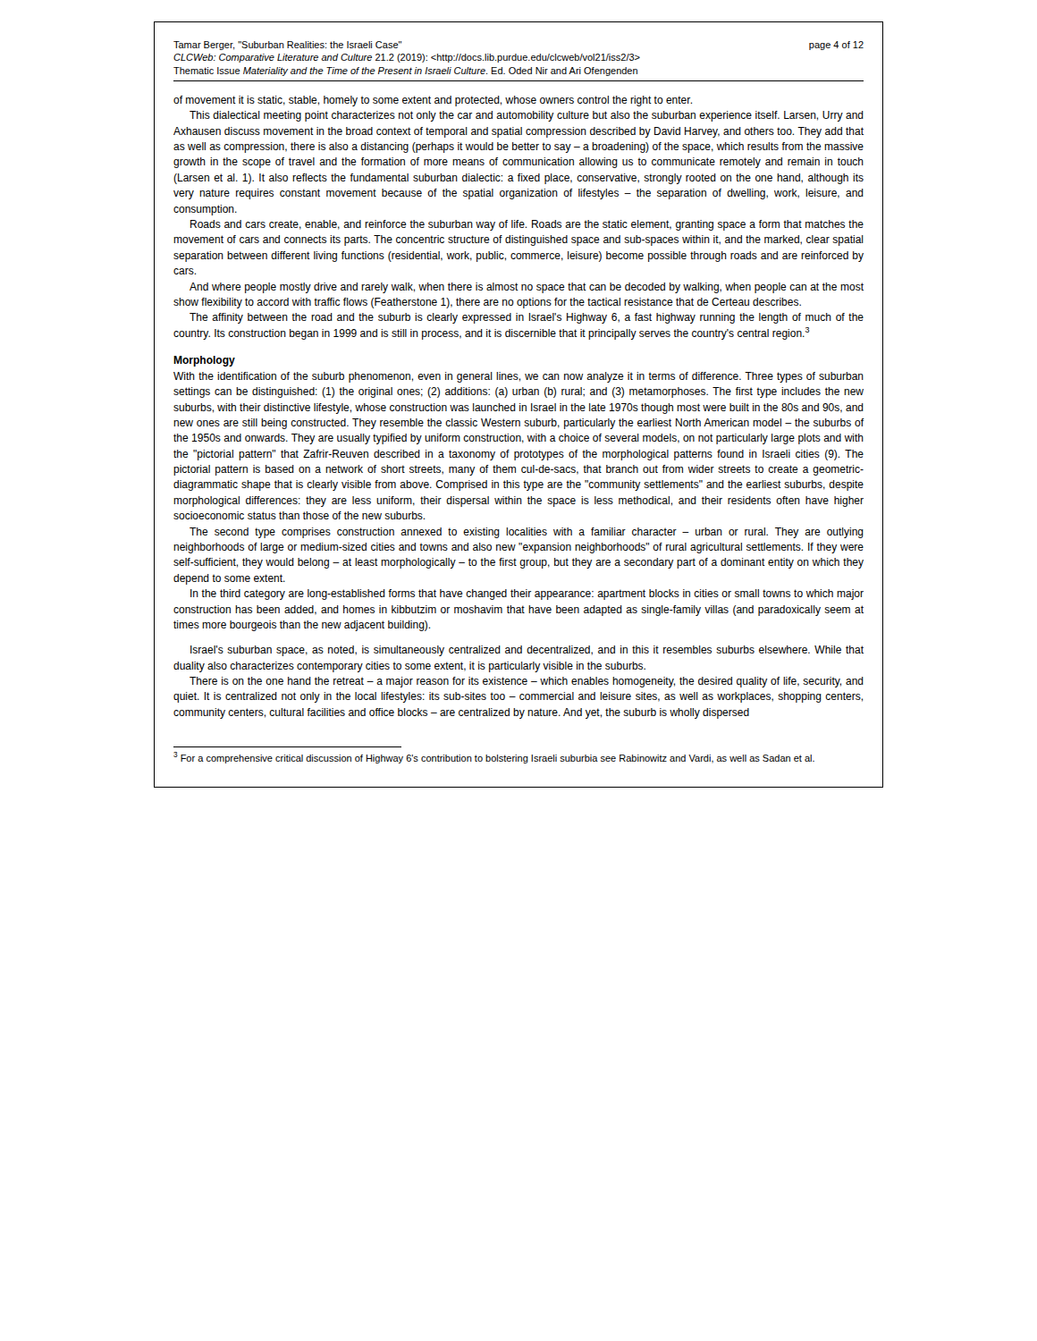Tamar Berger, "Suburban Realities: the Israeli Case" page 4 of 12
CLCWeb: Comparative Literature and Culture 21.2 (2019): <http://docs.lib.purdue.edu/clcweb/vol21/iss2/3>
Thematic Issue Materiality and the Time of the Present in Israeli Culture. Ed. Oded Nir and Ari Ofengenden
of movement it is static, stable, homely to some extent and protected, whose owners control the right to enter.
This dialectical meeting point characterizes not only the car and automobility culture but also the suburban experience itself. Larsen, Urry and Axhausen discuss movement in the broad context of temporal and spatial compression described by David Harvey, and others too. They add that as well as compression, there is also a distancing (perhaps it would be better to say – a broadening) of the space, which results from the massive growth in the scope of travel and the formation of more means of communication allowing us to communicate remotely and remain in touch (Larsen et al. 1). It also reflects the fundamental suburban dialectic: a fixed place, conservative, strongly rooted on the one hand, although its very nature requires constant movement because of the spatial organization of lifestyles – the separation of dwelling, work, leisure, and consumption.
Roads and cars create, enable, and reinforce the suburban way of life. Roads are the static element, granting space a form that matches the movement of cars and connects its parts. The concentric structure of distinguished space and sub-spaces within it, and the marked, clear spatial separation between different living functions (residential, work, public, commerce, leisure) become possible through roads and are reinforced by cars.
And where people mostly drive and rarely walk, when there is almost no space that can be decoded by walking, when people can at the most show flexibility to accord with traffic flows (Featherstone 1), there are no options for the tactical resistance that de Certeau describes.
The affinity between the road and the suburb is clearly expressed in Israel's Highway 6, a fast highway running the length of much of the country. Its construction began in 1999 and is still in process, and it is discernible that it principally serves the country's central region.3
Morphology
With the identification of the suburb phenomenon, even in general lines, we can now analyze it in terms of difference. Three types of suburban settings can be distinguished: (1) the original ones; (2) additions: (a) urban (b) rural; and (3) metamorphoses. The first type includes the new suburbs, with their distinctive lifestyle, whose construction was launched in Israel in the late 1970s though most were built in the 80s and 90s, and new ones are still being constructed. They resemble the classic Western suburb, particularly the earliest North American model – the suburbs of the 1950s and onwards. They are usually typified by uniform construction, with a choice of several models, on not particularly large plots and with the "pictorial pattern" that Zafrir-Reuven described in a taxonomy of prototypes of the morphological patterns found in Israeli cities (9). The pictorial pattern is based on a network of short streets, many of them cul-de-sacs, that branch out from wider streets to create a geometric-diagrammatic shape that is clearly visible from above. Comprised in this type are the "community settlements" and the earliest suburbs, despite morphological differences: they are less uniform, their dispersal within the space is less methodical, and their residents often have higher socioeconomic status than those of the new suburbs.
The second type comprises construction annexed to existing localities with a familiar character – urban or rural. They are outlying neighborhoods of large or medium-sized cities and towns and also new "expansion neighborhoods" of rural agricultural settlements. If they were self-sufficient, they would belong – at least morphologically – to the first group, but they are a secondary part of a dominant entity on which they depend to some extent.
In the third category are long-established forms that have changed their appearance: apartment blocks in cities or small towns to which major construction has been added, and homes in kibbutzim or moshavim that have been adapted as single-family villas (and paradoxically seem at times more bourgeois than the new adjacent building).
Israel's suburban space, as noted, is simultaneously centralized and decentralized, and in this it resembles suburbs elsewhere. While that duality also characterizes contemporary cities to some extent, it is particularly visible in the suburbs.
There is on the one hand the retreat – a major reason for its existence – which enables homogeneity, the desired quality of life, security, and quiet. It is centralized not only in the local lifestyles: its sub-sites too – commercial and leisure sites, as well as workplaces, shopping centers, community centers, cultural facilities and office blocks – are centralized by nature. And yet, the suburb is wholly dispersed
3 For a comprehensive critical discussion of Highway 6's contribution to bolstering Israeli suburbia see Rabinowitz and Vardi, as well as Sadan et al.